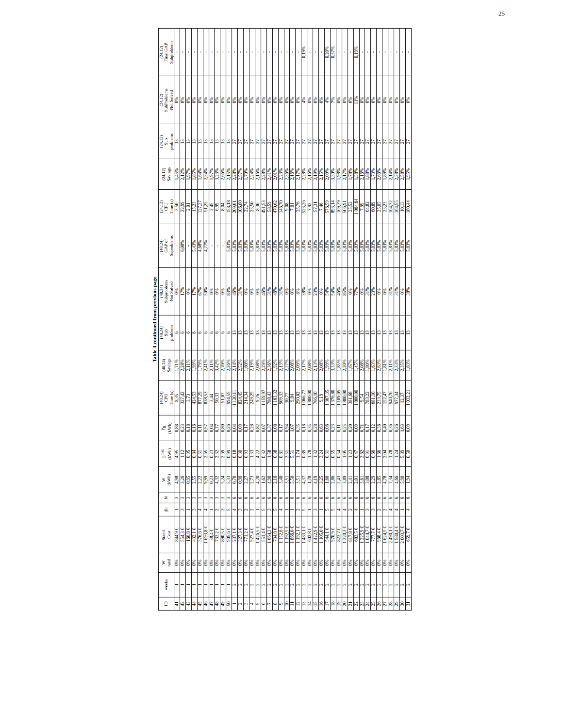25
Table 4 continued from previous page
| ID | weeks | W rand | Stand. Cost | /B/ | N | W (kWh) | D max (kWh) | P B (kWh) | (48,24) CPU Time (s) | (48,24) Savings | (48,24) Sub problems | (48,24) Subproblems Not Solved | (48,24) GAP of Suproblems | (24,12) CPU Time (s) | (24,12) Savings | (24,12) Sub problems | (24,12) SubProblems Not Solved | (24,12) Final GAP Subproblems |
| --- | --- | --- | --- | --- | --- | --- | --- | --- | --- | --- | --- | --- | --- | --- | --- | --- | --- | --- |
| 41 | 1 | 0% | 844,9 € | 1 | 3 | 4,98 | 4,95 | 0,88 | 8,35 | 1,71% | 6 | 0% | - | 3,50 | 1,45% | 13 | 0% | - |
| 42 | 1 | 0% | 554,3 € | 3 | 3 | 3,26 | 1,12 | 0,23 | 327,42 | 2,28% | 6 | 17% | 6,00% | 22,99 | 2,12% | 13 | 0% | - |
| 43 | 1 | 0% | 160,8 € | 1 | 3 | 0,95 | 0,95 | 0,18 | 3,73 | 2,11% | 6 | 0% | - | 2,01 | 1,97% | 13 | 0% | - |
| 44 | 1 | 0% | 432,1 € | 3 | 3 | 2,55 | 0,84 | 0,16 | 424,53 | 1,99% | 6 | 17% | 5,43% | 15,23 | 1,85% | 13 | 0% | - |
| 45 | 1 | 0% | 376,6 € | 4 | 3 | 2,22 | 0,51 | 0,11 | 877,29 | 1,79% | 6 | 67% | 4,68% | 127,27 | 1,64% | 13 | 0% | - |
| 46 | 1 | 0% | 1 693,8 € | 4 | 3 | 9,99 | 2,65 | 0,57 | 838,53 | 2,41% | 6 | 50% | 4,77% | 51,25 | 2,34% | 13 | 0% | - |
| 47 | 1 | 0% | 38,4 € | 1 | 3 | 0,23 | 0,23 | 0,04 | 3,44 | 2,11% | 6 | 0% | - | 2,45 | 1,97% | 13 | 0% | - |
| 48 | 1 | 0% | 733,2 € | 2 | 3 | 4,32 | 2,32 | 0,77 | 50,33 | 3,42% | 6 | 0% | - | 6,99 | 3,23% | 13 | 0% | - |
| 49 | 1 | 0% | 890,5 € | 2 | 3 | 5,24 | 2,69 | 0,80 | 51,07 | 2,70% | 6 | 0% | - | 8,04 | 2,66% | 13 | 0% | - |
| 50 | 1 | 0% | 905,6 € | 5 | 3 | 5,33 | 0,99 | 0,26 | 994,55 | 2,26% | 6 | 83% | 5,83% | 158,18 | 2,15% | 13 | 0% | - |
| 1 | 2 | 0% | 237,1 € | 4 | 6 | 0,70 | 0,18 | 0,04 | 1 120,11 | 2,14% | 13 | 46% | 5,83% | 209,01 | 2,28% | 27 | 0% | - |
| 2 | 2 | 0% | 327,3 € | 3 | 6 | 0,96 | 0,30 | 0,09 | 824,45 | 2,52% | 13 | 31% | 5,83% | 106,80 | 2,57% | 27 | 0% | - |
| 3 | 2 | 0% | 771,2 € | 2 | 6 | 2,27 | 0,93 | 0,17 | 214,34 | 1,60% | 13 | 0% | 5,83% | 22,74 | 1,70% | 27 | 0% | - |
| 4 | 2 | 0% | 927,4 € | 2 | 6 | 2,73 | 1,33 | 0,28 | 249,25 | 2,19% | 13 | 0% | 5,83% | 23,50 | 2,24% | 27 | 0% | - |
| 5 | 2 | 0% | 1 426,5 € | 1 | 6 | 4,20 | 4,22 | 0,82 | 9,76 | 2,08% | 13 | 0% | 5,83% | 8,30 | 2,16% | 27 | 0% | - |
| 6 | 2 | 0% | 551,4 € | 5 | 6 | 1,62 | 0,32 | 0,07 | 1 159,97 | 2,29% | 13 | 46% | 5,83% | 491,53 | 2,28% | 27 | 0% | - |
| 7 | 2 | 0% | 1 664,3 € | 3 | 6 | 4,90 | 1,58 | 0,37 | 788,43 | 2,36% | 13 | 31% | 5,83% | 58,59 | 2,41% | 27 | 0% | - |
| 8 | 2 | 0% | 734,8 € | 5 | 6 | 2,16 | 0,38 | 0,08 | 1 163,32 | 1,92% | 13 | 46% | 5,83% | 470,62 | 2,01% | 27 | 0% | - |
| 9 | 2 | 0% | 1 152,6 € | 4 | 6 | 3,40 | 0,81 | 0,17 | 909,33 | 2,13% | 13 | 31% | 5,83% | 146,70 | 2,23% | 27 | 0% | - |
| 10 | 2 | 0% | 1 192,5 € | 1 | 6 | 3,51 | 3,51 | 0,94 | 10,77 | 2,27% | 13 | 0% | 5,83% | 9,08 | 2,36% | 27 | 0% | - |
| 11 | 2 | 0% | 1 866,0 € | 1 | 6 | 5,50 | 5,51 | 1,07 | 9,84 | 2,08% | 13 | 0% | 5,83% | 7,61 | 2,16% | 27 | 0% | - |
| 12 | 2 | 0% | 1 192,1 € | 2 | 6 | 3,51 | 1,74 | 0,35 | 290,02 | 2,09% | 13 | 8% | 5,83% | 25,76 | 2,17% | 27 | 0% | - |
| 13 | 2 | 0% | 1 483,1 € | 5 | 6 | 4,37 | 0,89 | 0,18 | 1 066,77 | 2,17% | 13 | 38% | 5,83% | 523,26 | 2,28% | 27 | 4% | 0,19% |
| 14 | 2 | 0% | 602,8 € | 1 | 6 | 1,78 | 1,78 | 0,35 | 1 800,00 | 2,08% | 13 | 0% | 5,83% | 7,92 | 2,16% | 27 | 0% | - |
| 15 | 2 | 0% | 1 422,9 € | 3 | 6 | 4,19 | 1,32 | 0,28 | 766,10 | 2,13% | 13 | 23% | 5,83% | 57,31 | 2,19% | 27 | 0% | - |
| 16 | 2 | 0% | 1 105,0 € | 1 | 6 | 3,25 | 3,24 | 0,63 | 9,19 | 2,08% | 13 | 0% | 5,83% | 7,46 | 2,15% | 27 | 0% | - |
| 17 | 2 | 0% | 544,1 € | 5 | 6 | 1,60 | 0,31 | 0,06 | 1 367,35 | 1,99% | 13 | 54% | 5,83% | 576,59 | 2,09% | 27 | 4% | 0,20% |
| 18 | 2 | 0% | 970,9 € | 5 | 6 | 2,86 | 0,55 | 0,23 | 1 376,80 | 3,33% | 13 | 54% | 5,83% | 893,14 | 3,30% | 27 | 7% | 0,37% |
| 19 | 2 | 0% | 823,7 € | 4 | 6 | 2,43 | 0,54 | 0,11 | 1 109,05 | 1,85% | 13 | 46% | 5,83% | 169,39 | 1,98% | 27 | 0% | - |
| 20 | 2 | 0% | 1 320,3 € | 4 | 6 | 3,89 | 1,05 | 0,25 | 1 800,00 | 2,20% | 13 | 85% | 5,83% | 506,91 | 2,17% | 27 | 0% | - |
| 21 | 2 | 0% | 817,8 € | 2 | 6 | 2,41 | 1,23 | 0,20 | 381,68 | 1,67% | 13 | 0% | 5,83% | 25,52 | 1,78% | 27 | 0% | - |
| 22 | 2 | 0% | 683,5 € | 4 | 6 | 2,01 | 0,47 | 0,09 | 1 800,00 | 1,45% | 13 | 77% | 5,83% | 1 064,64 | 1,38% | 27 | 11% | 0,19% |
| 23 | 2 | 0% | 1 225,9 € | 1 | 6 | 3,61 | 3,62 | 0,71 | 9,54 | 2,08% | 13 | 0% | 5,83% | 7,99 | 2,16% | 27 | 0% | - |
| 24 | 2 | 0% | 1 044,7 € | 3 | 6 | 3,08 | 0,91 | 0,17 | 783,22 | 1,80% | 13 | 31% | 5,83% | 64,82 | 1,88% | 27 | 0% | - |
| 25 | 2 | 0% | 777,7 € | 3 | 6 | 2,29 | 0,66 | 0,12 | 681,10 | 1,63% | 13 | 23% | 5,83% | 60,89 | 1,73% | 27 | 0% | - |
| 26 | 2 | 0% | 968,4 € | 2 | 6 | 2,85 | 1,66 | 0,36 | 233,75 | 2,63% | 13 | 0% | 5,83% | 25,05 | 2,66% | 27 | 0% | - |
| 27 | 2 | 0% | 1 624,5 € | 2 | 6 | 4,78 | 2,04 | 0,40 | 152,47 | 1,81% | 13 | 0% | 5,83% | 23,23 | 1,89% | 27 | 0% | - |
| 28 | 2 | 0% | 2 490,1 € | 4 | 6 | 7,34 | 1,78 | 0,36 | 940,76 | 2,11% | 13 | 31% | 5,83% | 164,72 | 2,14% | 27 | 0% | - |
| 29 | 2 | 0% | 1 580,4 € | 4 | 6 | 4,66 | 1,24 | 0,26 | 977,34 | 2,33% | 13 | 31% | 5,83% | 164,55 | 2,38% | 27 | 0% | - |
| 30 | 2 | 0% | 2 003,7 € | 1 | 6 | 5,90 | 5,89 | 1,63 | 12,37 | 2,35% | 13 | 0% | 5,83% | 10,13 | 2,58% | 27 | 0% | - |
| 31 | 2 | 0% | 659,7 € | 4 | 6 | 1,94 | 0,50 | 0,09 | 1 032,21 | 1,83% | 13 | 38% | 5,83% | 180,44 | 1,95% | 27 | 0% | - |